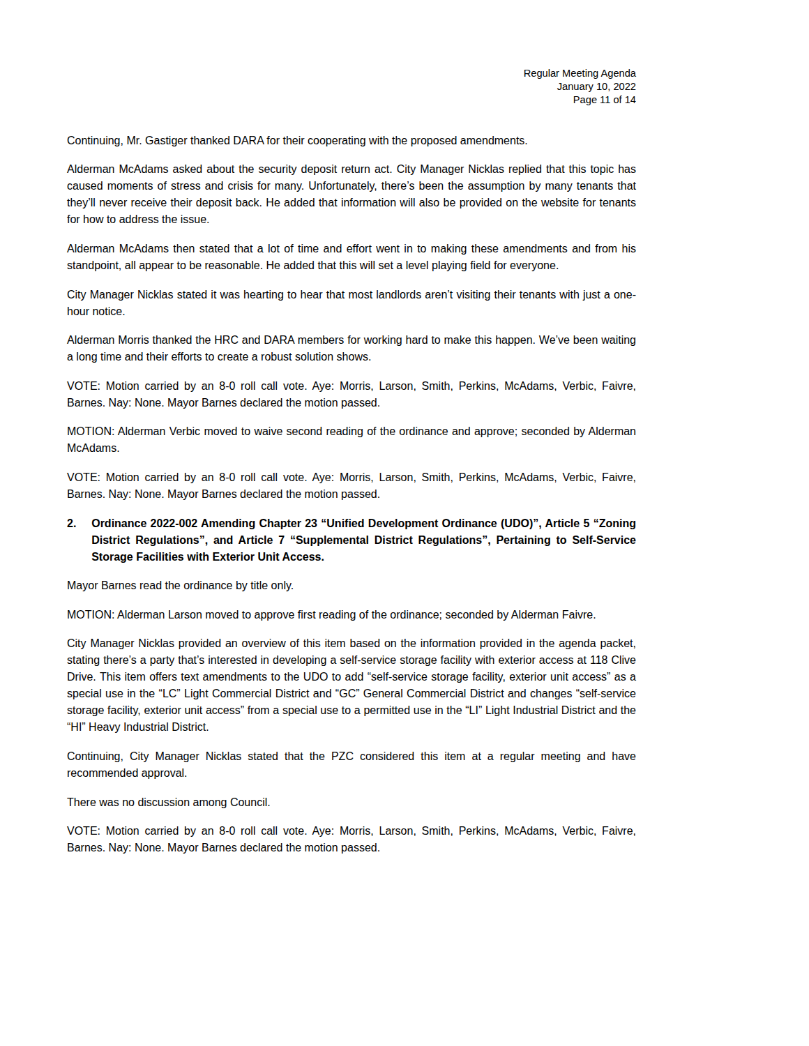Regular Meeting Agenda
January 10, 2022
Page 11 of 14
Continuing, Mr. Gastiger thanked DARA for their cooperating with the proposed amendments.
Alderman McAdams asked about the security deposit return act. City Manager Nicklas replied that this topic has caused moments of stress and crisis for many. Unfortunately, there’s been the assumption by many tenants that they’ll never receive their deposit back. He added that information will also be provided on the website for tenants for how to address the issue.
Alderman McAdams then stated that a lot of time and effort went in to making these amendments and from his standpoint, all appear to be reasonable. He added that this will set a level playing field for everyone.
City Manager Nicklas stated it was hearting to hear that most landlords aren’t visiting their tenants with just a one-hour notice.
Alderman Morris thanked the HRC and DARA members for working hard to make this happen. We’ve been waiting a long time and their efforts to create a robust solution shows.
VOTE: Motion carried by an 8-0 roll call vote. Aye: Morris, Larson, Smith, Perkins, McAdams, Verbic, Faivre, Barnes. Nay: None. Mayor Barnes declared the motion passed.
MOTION: Alderman Verbic moved to waive second reading of the ordinance and approve; seconded by Alderman McAdams.
VOTE: Motion carried by an 8-0 roll call vote. Aye: Morris, Larson, Smith, Perkins, McAdams, Verbic, Faivre, Barnes. Nay: None. Mayor Barnes declared the motion passed.
2. Ordinance 2022-002 Amending Chapter 23 “Unified Development Ordinance (UDO)”, Article 5 “Zoning District Regulations”, and Article 7 “Supplemental District Regulations”, Pertaining to Self-Service Storage Facilities with Exterior Unit Access.
Mayor Barnes read the ordinance by title only.
MOTION: Alderman Larson moved to approve first reading of the ordinance; seconded by Alderman Faivre.
City Manager Nicklas provided an overview of this item based on the information provided in the agenda packet, stating there’s a party that’s interested in developing a self-service storage facility with exterior access at 118 Clive Drive. This item offers text amendments to the UDO to add “self-service storage facility, exterior unit access” as a special use in the “LC” Light Commercial District and “GC” General Commercial District and changes “self-service storage facility, exterior unit access” from a special use to a permitted use in the “LI” Light Industrial District and the “HI” Heavy Industrial District.
Continuing, City Manager Nicklas stated that the PZC considered this item at a regular meeting and have recommended approval.
There was no discussion among Council.
VOTE: Motion carried by an 8-0 roll call vote. Aye: Morris, Larson, Smith, Perkins, McAdams, Verbic, Faivre, Barnes. Nay: None. Mayor Barnes declared the motion passed.